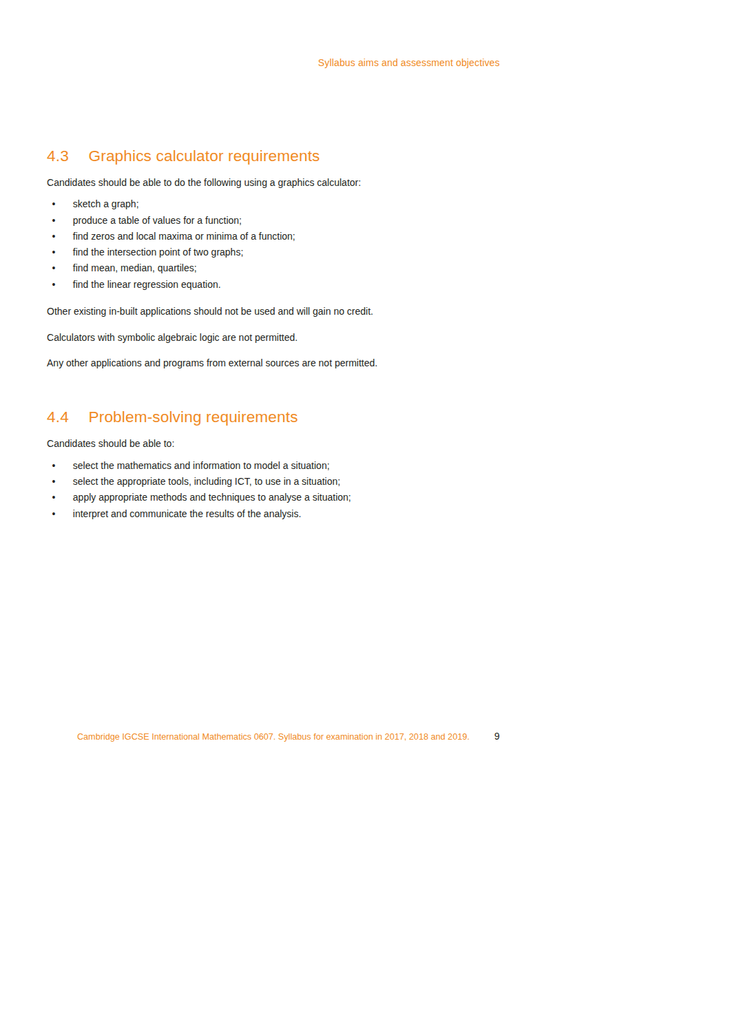Syllabus aims and assessment objectives
4.3 Graphics calculator requirements
Candidates should be able to do the following using a graphics calculator:
sketch a graph;
produce a table of values for a function;
find zeros and local maxima or minima of a function;
find the intersection point of two graphs;
find mean, median, quartiles;
find the linear regression equation.
Other existing in-built applications should not be used and will gain no credit.
Calculators with symbolic algebraic logic are not permitted.
Any other applications and programs from external sources are not permitted.
4.4 Problem-solving requirements
Candidates should be able to:
select the mathematics and information to model a situation;
select the appropriate tools, including ICT, to use in a situation;
apply appropriate methods and techniques to analyse a situation;
interpret and communicate the results of the analysis.
Cambridge IGCSE International Mathematics 0607. Syllabus for examination in 2017, 2018 and 2019.
9